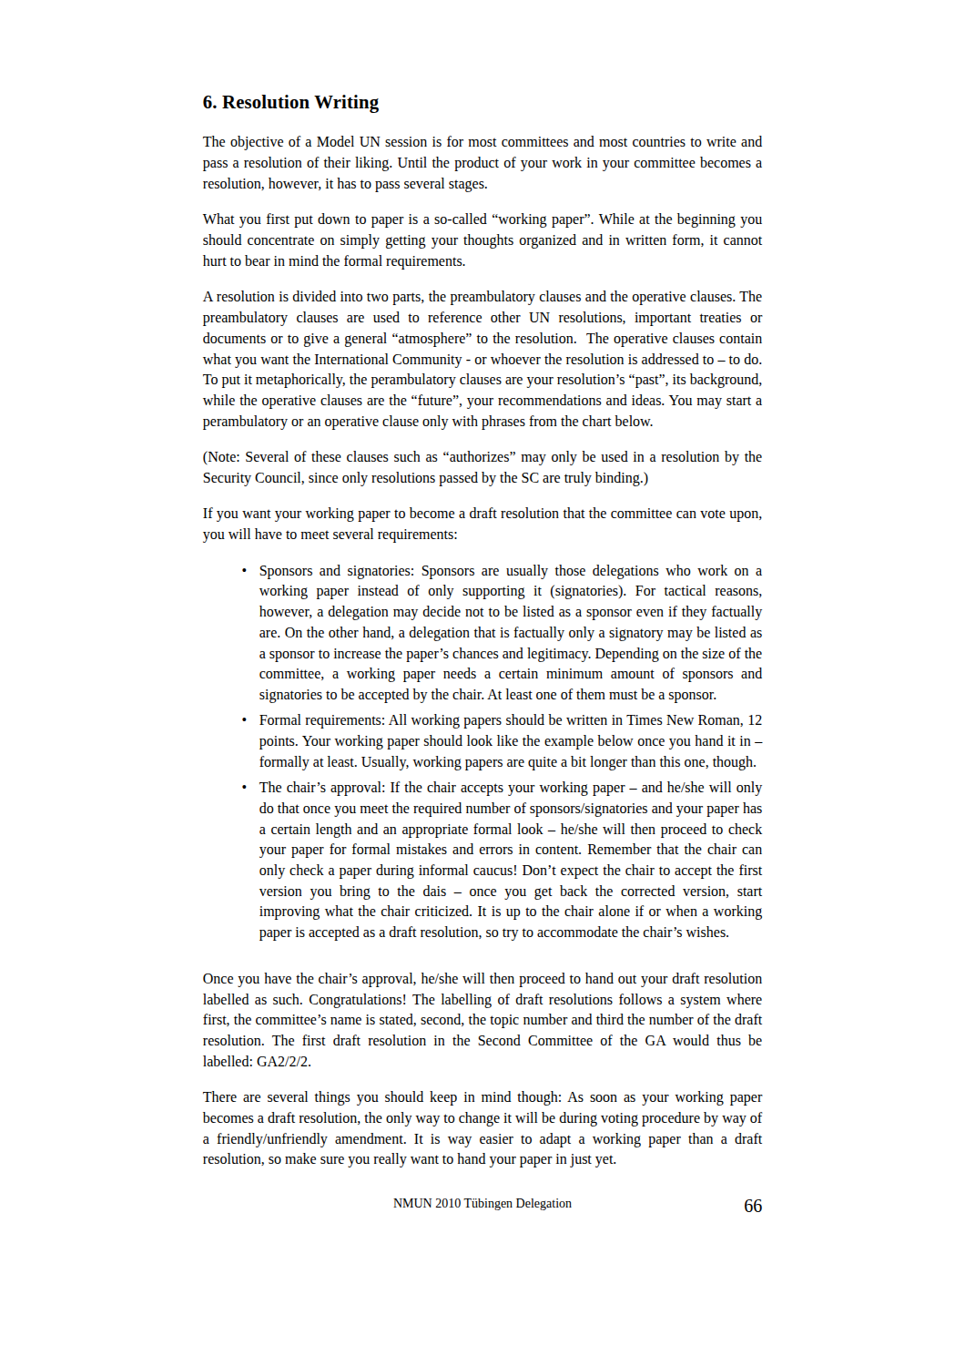6. Resolution Writing
The objective of a Model UN session is for most committees and most countries to write and pass a resolution of their liking. Until the product of your work in your committee becomes a resolution, however, it has to pass several stages.
What you first put down to paper is a so-called “working paper”. While at the beginning you should concentrate on simply getting your thoughts organized and in written form, it cannot hurt to bear in mind the formal requirements.
A resolution is divided into two parts, the preambulatory clauses and the operative clauses. The preambulatory clauses are used to reference other UN resolutions, important treaties or documents or to give a general “atmosphere” to the resolution. The operative clauses contain what you want the International Community - or whoever the resolution is addressed to – to do. To put it metaphorically, the perambulatory clauses are your resolution’s “past”, its background, while the operative clauses are the “future”, your recommendations and ideas. You may start a perambulatory or an operative clause only with phrases from the chart below.
(Note: Several of these clauses such as “authorizes” may only be used in a resolution by the Security Council, since only resolutions passed by the SC are truly binding.)
If you want your working paper to become a draft resolution that the committee can vote upon, you will have to meet several requirements:
Sponsors and signatories: Sponsors are usually those delegations who work on a working paper instead of only supporting it (signatories). For tactical reasons, however, a delegation may decide not to be listed as a sponsor even if they factually are. On the other hand, a delegation that is factually only a signatory may be listed as a sponsor to increase the paper’s chances and legitimacy. Depending on the size of the committee, a working paper needs a certain minimum amount of sponsors and signatories to be accepted by the chair. At least one of them must be a sponsor.
Formal requirements: All working papers should be written in Times New Roman, 12 points. Your working paper should look like the example below once you hand it in – formally at least. Usually, working papers are quite a bit longer than this one, though.
The chair’s approval: If the chair accepts your working paper – and he/she will only do that once you meet the required number of sponsors/signatories and your paper has a certain length and an appropriate formal look – he/she will then proceed to check your paper for formal mistakes and errors in content. Remember that the chair can only check a paper during informal caucus! Don’t expect the chair to accept the first version you bring to the dais – once you get back the corrected version, start improving what the chair criticized. It is up to the chair alone if or when a working paper is accepted as a draft resolution, so try to accommodate the chair’s wishes.
Once you have the chair’s approval, he/she will then proceed to hand out your draft resolution labelled as such. Congratulations! The labelling of draft resolutions follows a system where first, the committee’s name is stated, second, the topic number and third the number of the draft resolution. The first draft resolution in the Second Committee of the GA would thus be labelled: GA2/2/2.
There are several things you should keep in mind though: As soon as your working paper becomes a draft resolution, the only way to change it will be during voting procedure by way of a friendly/unfriendly amendment. It is way easier to adapt a working paper than a draft resolution, so make sure you really want to hand your paper in just yet.
NMUN 2010 Tübingen Delegation
66